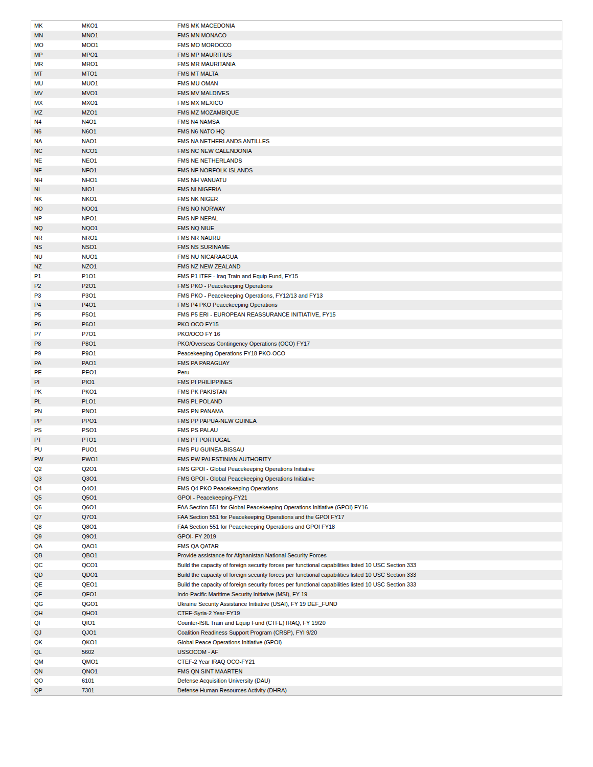| MK | MKO1 | FMS MK MACEDONIA |
| MN | MNO1 | FMS MN MONACO |
| MO | MOO1 | FMS MO MOROCCO |
| MP | MPO1 | FMS MP MAURITIUS |
| MR | MRO1 | FMS MR MAURITANIA |
| MT | MTO1 | FMS MT MALTA |
| MU | MUO1 | FMS MU OMAN |
| MV | MVO1 | FMS MV MALDIVES |
| MX | MXO1 | FMS MX MEXICO |
| MZ | MZO1 | FMS MZ MOZAMBIQUE |
| N4 | N4O1 | FMS N4 NAMSA |
| N6 | N6O1 | FMS N6 NATO HQ |
| NA | NAO1 | FMS NA NETHERLANDS ANTILLES |
| NC | NCO1 | FMS NC NEW CALENDONIA |
| NE | NEO1 | FMS NE NETHERLANDS |
| NF | NFO1 | FMS NF NORFOLK ISLANDS |
| NH | NHO1 | FMS NH VANUATU |
| NI | NIO1 | FMS NI NIGERIA |
| NK | NKO1 | FMS NK NIGER |
| NO | NOO1 | FMS NO NORWAY |
| NP | NPO1 | FMS NP NEPAL |
| NQ | NQO1 | FMS NQ NIUE |
| NR | NRO1 | FMS NR NAURU |
| NS | NSO1 | FMS NS SURINAME |
| NU | NUO1 | FMS NU NICARAAGUA |
| NZ | NZO1 | FMS NZ NEW ZEALAND |
| P1 | P1O1 | FMS P1 ITEF - Iraq Train and Equip Fund, FY15 |
| P2 | P2O1 | FMS PKO - Peacekeeping Operations |
| P3 | P3O1 | FMS PKO - Peacekeeping Operations, FY12/13 and FY13 |
| P4 | P4O1 | FMS P4 PKO Peacekeeping Operations |
| P5 | P5O1 | FMS P5 ERI - EUROPEAN REASSURANCE INITIATIVE, FY15 |
| P6 | P6O1 | PKO OCO FY15 |
| P7 | P7O1 | PKO/OCO FY 16 |
| P8 | P8O1 | PKO/Overseas Contingency Operations (OCO) FY17 |
| P9 | P9O1 | Peacekeeping Operations FY18 PKO-OCO |
| PA | PAO1 | FMS PA PARAGUAY |
| PE | PEO1 | Peru |
| PI | PIO1 | FMS PI PHILIPPINES |
| PK | PKO1 | FMS PK PAKISTAN |
| PL | PLO1 | FMS PL POLAND |
| PN | PNO1 | FMS PN PANAMA |
| PP | PPO1 | FMS PP PAPUA-NEW GUINEA |
| PS | PSO1 | FMS PS PALAU |
| PT | PTO1 | FMS PT PORTUGAL |
| PU | PUO1 | FMS PU GUINEA-BISSAU |
| PW | PWO1 | FMS PW PALESTINIAN AUTHORITY |
| Q2 | Q2O1 | FMS GPOI - Global Peacekeeping Operations Initiative |
| Q3 | Q3O1 | FMS GPOI - Global Peacekeeping Operations Initiative |
| Q4 | Q4O1 | FMS Q4 PKO Peacekeeping Operations |
| Q5 | Q5O1 | GPOI - Peacekeeping-FY21 |
| Q6 | Q6O1 | FAA Section 551 for Global Peacekeeping Operations Initiative (GPOI) FY16 |
| Q7 | Q7O1 | FAA Section 551 for Peacekeeping Operations and the GPOI FY17 |
| Q8 | Q8O1 | FAA Section 551 for Peacekeeping Operations and GPOI FY18 |
| Q9 | Q9O1 | GPOI- FY 2019 |
| QA | QAO1 | FMS QA QATAR |
| QB | QBO1 | Provide assistance for Afghanistan National Security Forces |
| QC | QCO1 | Build the capacity of foreign security forces per functional capabilities listed 10 USC Section 333 |
| QD | QDO1 | Build the capacity of foreign security forces per functional capabilities listed 10 USC Section 333 |
| QE | QEO1 | Build the capacity of foreign security forces per functional capabilities listed 10 USC Section 333 |
| QF | QFO1 | Indo-Pacific Maritime Security Initiative (MSI), FY 19 |
| QG | QGO1 | Ukraine Security Assistance Initiative (USAI), FY 19 DEF_FUND |
| QH | QHO1 | CTEF-Syria-2 Year-FY19 |
| QI | QIO1 | Counter-ISIL Train and Equip Fund (CTFE) IRAQ, FY 19/20 |
| QJ | QJO1 | Coalition Readiness Support Program (CRSP), FYI 9/20 |
| QK | QKO1 | Global Peace Operations Initiative (GPOI) |
| QL | 5602 | USSOCOM - AF |
| QM | QMO1 | CTEF-2 Year IRAQ OCO-FY21 |
| QN | QNO1 | FMS QN SINT MAARTEN |
| QO | 6101 | Defense Acquisition University (DAU) |
| QP | 7301 | Defense Human Resources Activity (DHRA) |